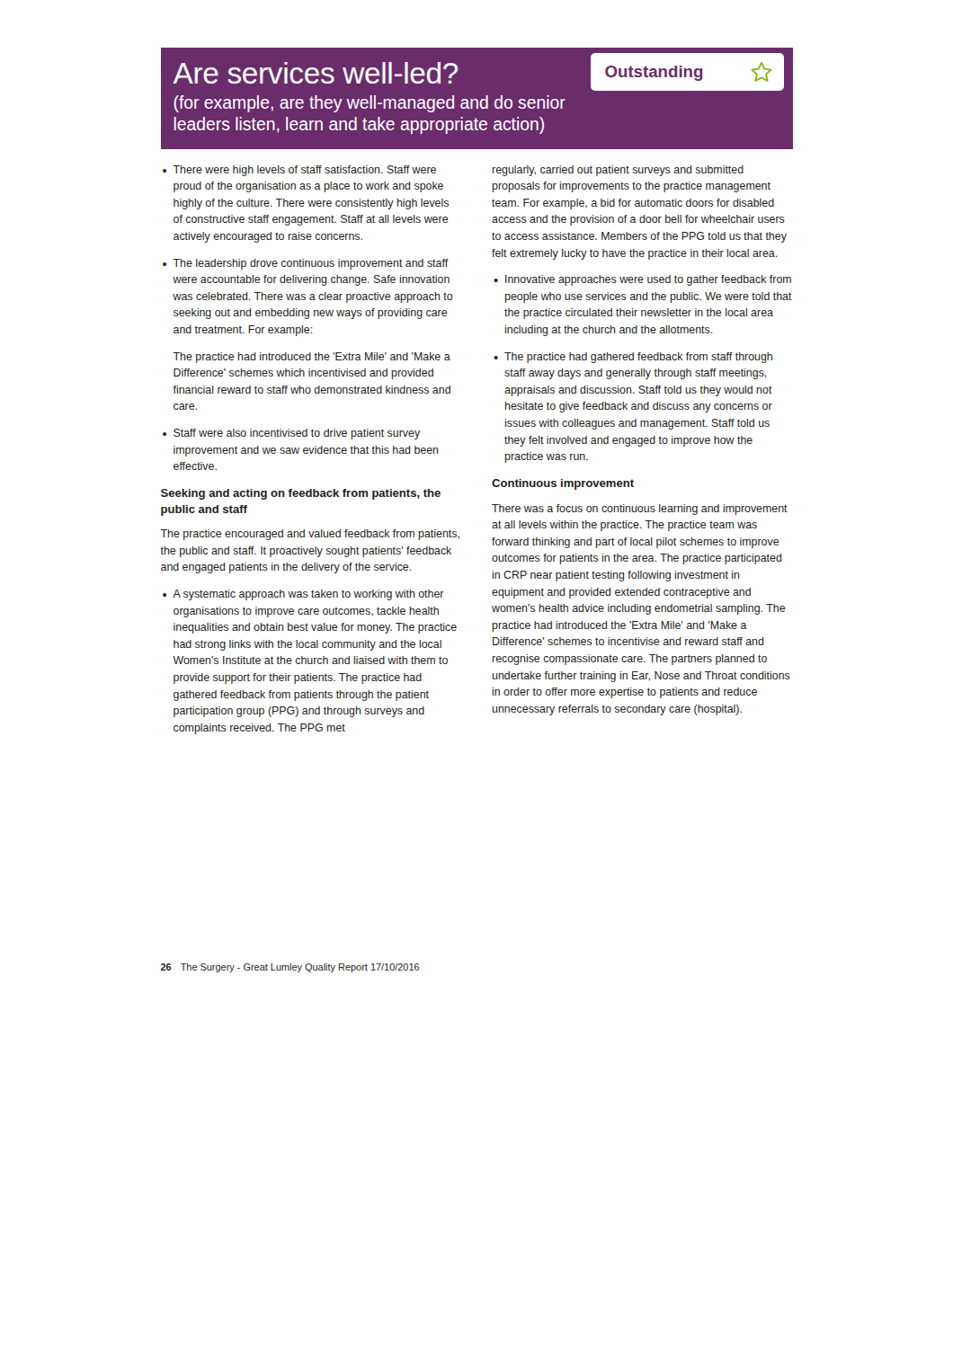Outstanding
Are services well-led?
(for example, are they well-managed and do senior leaders listen, learn and take appropriate action)
There were high levels of staff satisfaction. Staff were proud of the organisation as a place to work and spoke highly of the culture. There were consistently high levels of constructive staff engagement. Staff at all levels were actively encouraged to raise concerns.
The leadership drove continuous improvement and staff were accountable for delivering change. Safe innovation was celebrated. There was a clear proactive approach to seeking out and embedding new ways of providing care and treatment. For example:
The practice had introduced the 'Extra Mile' and 'Make a Difference' schemes which incentivised and provided financial reward to staff who demonstrated kindness and care.
Staff were also incentivised to drive patient survey improvement and we saw evidence that this had been effective.
Seeking and acting on feedback from patients, the public and staff
The practice encouraged and valued feedback from patients, the public and staff. It proactively sought patients' feedback and engaged patients in the delivery of the service.
A systematic approach was taken to working with other organisations to improve care outcomes, tackle health inequalities and obtain best value for money. The practice had strong links with the local community and the local Women's Institute at the church and liaised with them to provide support for their patients. The practice had gathered feedback from patients through the patient participation group (PPG) and through surveys and complaints received. The PPG met
regularly, carried out patient surveys and submitted proposals for improvements to the practice management team. For example, a bid for automatic doors for disabled access and the provision of a door bell for wheelchair users to access assistance. Members of the PPG told us that they felt extremely lucky to have the practice in their local area.
Innovative approaches were used to gather feedback from people who use services and the public. We were told that the practice circulated their newsletter in the local area including at the church and the allotments.
The practice had gathered feedback from staff through staff away days and generally through staff meetings, appraisals and discussion. Staff told us they would not hesitate to give feedback and discuss any concerns or issues with colleagues and management. Staff told us they felt involved and engaged to improve how the practice was run.
Continuous improvement
There was a focus on continuous learning and improvement at all levels within the practice. The practice team was forward thinking and part of local pilot schemes to improve outcomes for patients in the area. The practice participated in CRP near patient testing following investment in equipment and provided extended contraceptive and women's health advice including endometrial sampling. The practice had introduced the 'Extra Mile' and 'Make a Difference' schemes to incentivise and reward staff and recognise compassionate care. The partners planned to undertake further training in Ear, Nose and Throat conditions in order to offer more expertise to patients and reduce unnecessary referrals to secondary care (hospital).
26 The Surgery - Great Lumley Quality Report 17/10/2016